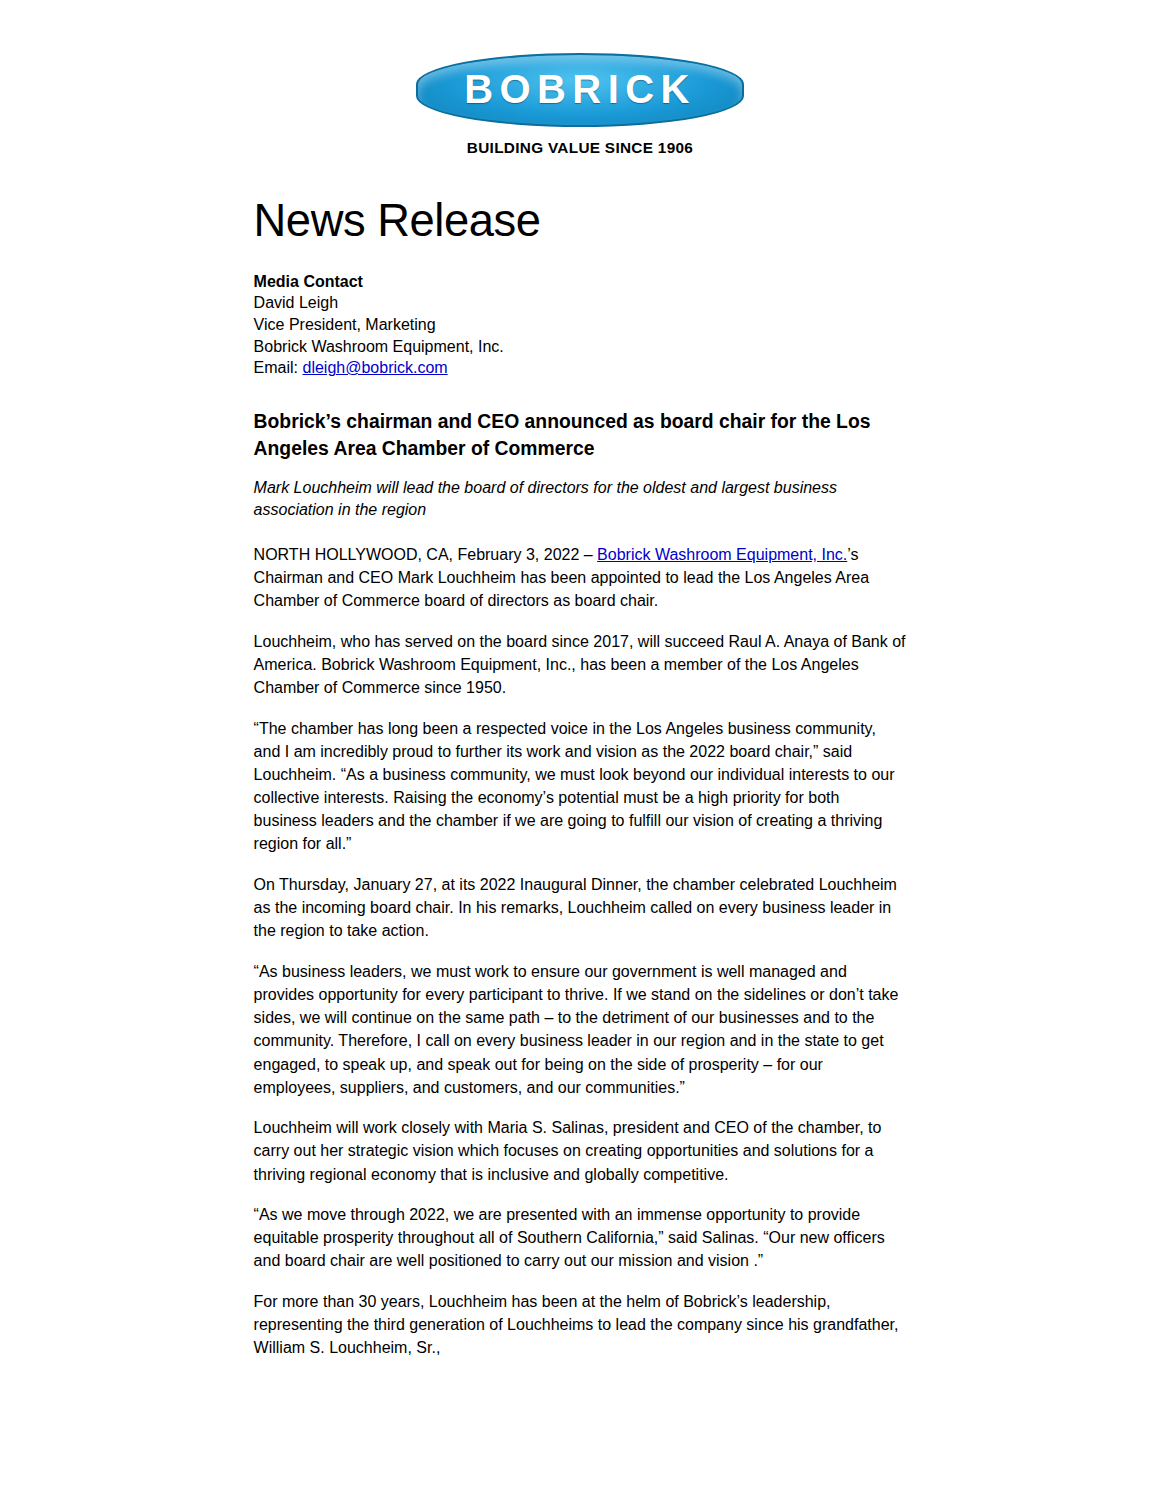BOBRICK
BUILDING VALUE SINCE 1906
News Release
Media Contact
David Leigh
Vice President, Marketing
Bobrick Washroom Equipment, Inc.
Email: dleigh@bobrick.com
Bobrick’s chairman and CEO announced as board chair for the Los Angeles Area Chamber of Commerce
Mark Louchheim will lead the board of directors for the oldest and largest business association in the region
NORTH HOLLYWOOD, CA, February 3, 2022 – Bobrick Washroom Equipment, Inc.’s Chairman and CEO Mark Louchheim has been appointed to lead the Los Angeles Area Chamber of Commerce board of directors as board chair.
Louchheim, who has served on the board since 2017, will succeed Raul A. Anaya of Bank of America. Bobrick Washroom Equipment, Inc., has been a member of the Los Angeles Chamber of Commerce since 1950.
“The chamber has long been a respected voice in the Los Angeles business community, and I am incredibly proud to further its work and vision as the 2022 board chair,” said Louchheim. “As a business community, we must look beyond our individual interests to our collective interests. Raising the economy’s potential must be a high priority for both business leaders and the chamber if we are going to fulfill our vision of creating a thriving region for all.”
On Thursday, January 27, at its 2022 Inaugural Dinner, the chamber celebrated Louchheim as the incoming board chair. In his remarks, Louchheim called on every business leader in the region to take action.
“As business leaders, we must work to ensure our government is well managed and provides opportunity for every participant to thrive. If we stand on the sidelines or don’t take sides, we will continue on the same path – to the detriment of our businesses and to the community. Therefore, I call on every business leader in our region and in the state to get engaged, to speak up, and speak out for being on the side of prosperity – for our employees, suppliers, and customers, and our communities.”
Louchheim will work closely with Maria S. Salinas, president and CEO of the chamber, to carry out her strategic vision which focuses on creating opportunities and solutions for a thriving regional economy that is inclusive and globally competitive.
“As we move through 2022, we are presented with an immense opportunity to provide equitable prosperity throughout all of Southern California,” said Salinas. “Our new officers and board chair are well positioned to carry out our mission and vision .”
For more than 30 years, Louchheim has been at the helm of Bobrick’s leadership, representing the third generation of Louchheims to lead the company since his grandfather, William S. Louchheim, Sr.,